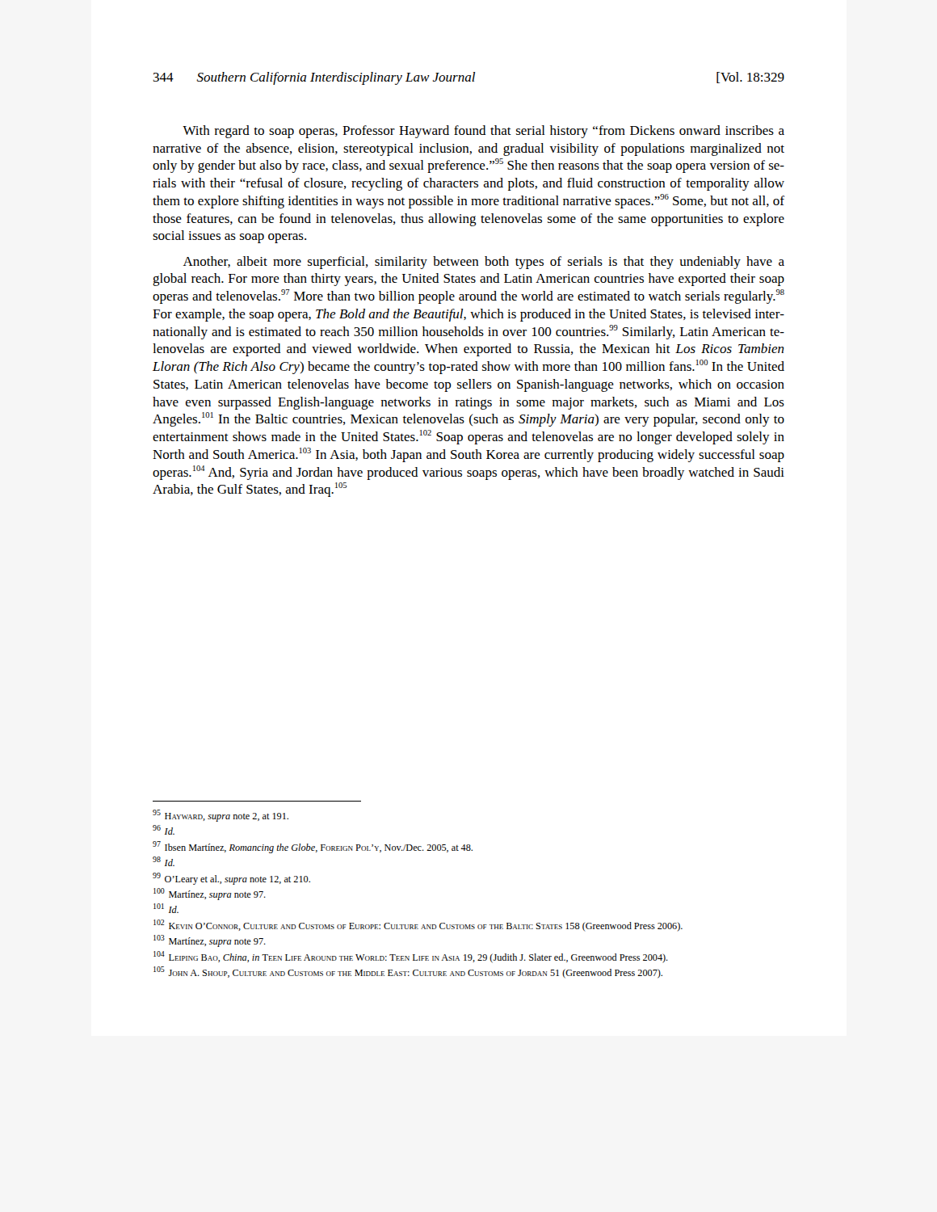344 Southern California Interdisciplinary Law Journal [Vol. 18:329
With regard to soap operas, Professor Hayward found that serial history “from Dickens onward inscribes a narrative of the absence, elision, stereotypical inclusion, and gradual visibility of populations marginalized not only by gender but also by race, class, and sexual preference.”95 She then reasons that the soap opera version of serials with their “refusal of closure, recycling of characters and plots, and fluid construction of temporality allow them to explore shifting identities in ways not possible in more traditional narrative spaces.”96 Some, but not all, of those features, can be found in telenovelas, thus allowing telenovelas some of the same opportunities to explore social issues as soap operas.
Another, albeit more superficial, similarity between both types of serials is that they undeniably have a global reach. For more than thirty years, the United States and Latin American countries have exported their soap operas and telenovelas.97 More than two billion people around the world are estimated to watch serials regularly.98 For example, the soap opera, The Bold and the Beautiful, which is produced in the United States, is televised internationally and is estimated to reach 350 million households in over 100 countries.99 Similarly, Latin American telenovelas are exported and viewed worldwide. When exported to Russia, the Mexican hit Los Ricos Tambien Lloran (The Rich Also Cry) became the country’s top-rated show with more than 100 million fans.100 In the United States, Latin American telenovelas have become top sellers on Spanish-language networks, which on occasion have even surpassed English-language networks in ratings in some major markets, such as Miami and Los Angeles.101 In the Baltic countries, Mexican telenovelas (such as Simply Maria) are very popular, second only to entertainment shows made in the United States.102 Soap operas and telenovelas are no longer developed solely in North and South America.103 In Asia, both Japan and South Korea are currently producing widely successful soap operas.104 And, Syria and Jordan have produced various soaps operas, which have been broadly watched in Saudi Arabia, the Gulf States, and Iraq.105
95 Hayward, supra note 2, at 191.
96 Id.
97 Ibsen Martínez, Romancing the Globe, Foreign Pol’y, Nov./Dec. 2005, at 48.
98 Id.
99 O’Leary et al., supra note 12, at 210.
100 Martínez, supra note 97.
101 Id.
102 Kevin O’Connor, Culture and Customs of Europe: Culture and Customs of the Baltic States 158 (Greenwood Press 2006).
103 Martínez, supra note 97.
104 Leiping Bao, China, in Teen Life Around the World: Teen Life in Asia 19, 29 (Judith J. Slater ed., Greenwood Press 2004).
105 John A. Shoup, Culture and Customs of the Middle East: Culture and Customs of Jordan 51 (Greenwood Press 2007).